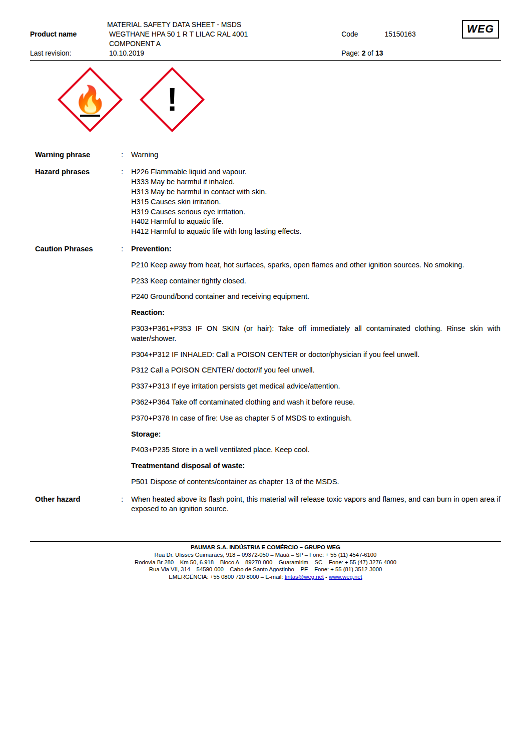| | MATERIAL SAFETY DATA SHEET - MSDS | | | WEG |
| Product name | WEGTHANE HPA 50 1 R T LILAC RAL 4001 COMPONENT A | Code | 15150163 |
| Last revision: | 10.10.2019 | Page: 2 of 13 |
🔥
!
| Warning phrase | : | Warning |
| Hazard phrases | : | H226 Flammable liquid and vapour. H333 May be harmful if inhaled. H313 May be harmful in contact with skin. H315 Causes skin irritation. H319 Causes serious eye irritation. H402 Harmful to aquatic life. H412 Harmful to aquatic life with long lasting effects. |
| Caution Phrases | : | Prevention: P210 Keep away from heat, hot surfaces, sparks, open flames and other ignition sources. No smoking. P233 Keep container tightly closed. P240 Ground/bond container and receiving equipment. Reaction: P303+P361+P353 IF ON SKIN (or hair): Take off immediately all contaminated clothing. Rinse skin with water/shower. P304+P312 IF INHALED: Call a POISON CENTER or doctor/physician if you feel unwell. P312 Call a POISON CENTER/ doctor/if you feel unwell. P337+P313 If eye irritation persists get medical advice/attention. P362+P364 Take off contaminated clothing and wash it before reuse. P370+P378 In case of fire: Use as chapter 5 of MSDS to extinguish. Storage: P403+P235 Store in a well ventilated place. Keep cool. Treatmentand disposal of waste: P501 Dispose of contents/container as chapter 13 of the MSDS. |
| Other hazard | : | When heated above its flash point, this material will release toxic vapors and flames, and can burn in open area if exposed to an ignition source. |
PAUMAR S.A. INDÚSTRIA E COMÉRCIO – GRUPO WEG
Rua Dr. Ulisses Guimarães, 918 – 09372-050 – Mauá – SP – Fone: + 55 (11) 4547-6100
Rodovia Br 280 – Km 50, 6.918 – Bloco A – 89270-000 – Guaramirim – SC – Fone: + 55 (47) 3276-4000
Rua Via VII, 314 – 54590-000 – Cabo de Santo Agostinho – PE – Fone: + 55 (81) 3512-3000
EMERGÊNCIA: +55 0800 720 8000 – E-mail: tintas@weg.net - www.weg.net